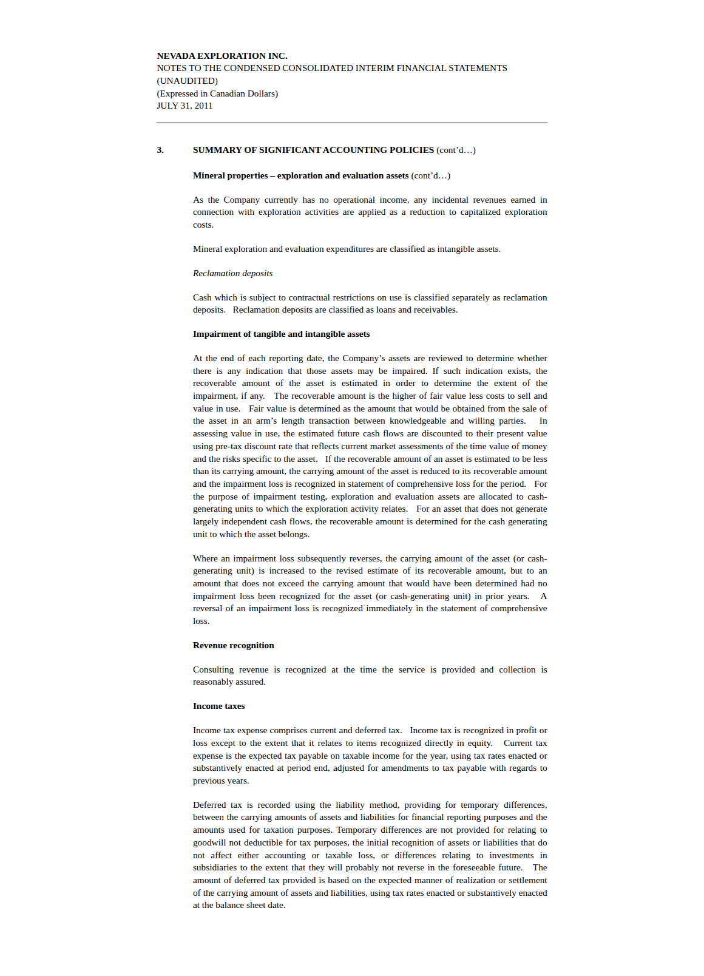Nevada Exploration Inc.
NOTES TO THE CONDENSED CONSOLIDATED INTERIM FINANCIAL STATEMENTS (UNAUDITED)
(Expressed in Canadian Dollars)
JULY 31, 2011
3.
SUMMARY OF SIGNIFICANT ACCOUNTING POLICIES (cont’d…)
Mineral properties – exploration and evaluation assets (cont’d…)
As the Company currently has no operational income, any incidental revenues earned in connection with exploration activities are applied as a reduction to capitalized exploration costs.
Mineral exploration and evaluation expenditures are classified as intangible assets.
Reclamation deposits
Cash which is subject to contractual restrictions on use is classified separately as reclamation deposits. Reclamation deposits are classified as loans and receivables.
Impairment of tangible and intangible assets
At the end of each reporting date, the Company’s assets are reviewed to determine whether there is any indication that those assets may be impaired. If such indication exists, the recoverable amount of the asset is estimated in order to determine the extent of the impairment, if any. The recoverable amount is the higher of fair value less costs to sell and value in use. Fair value is determined as the amount that would be obtained from the sale of the asset in an arm’s length transaction between knowledgeable and willing parties. In assessing value in use, the estimated future cash flows are discounted to their present value using pre-tax discount rate that reflects current market assessments of the time value of money and the risks specific to the asset. If the recoverable amount of an asset is estimated to be less than its carrying amount, the carrying amount of the asset is reduced to its recoverable amount and the impairment loss is recognized in statement of comprehensive loss for the period. For the purpose of impairment testing, exploration and evaluation assets are allocated to cash-generating units to which the exploration activity relates. For an asset that does not generate largely independent cash flows, the recoverable amount is determined for the cash generating unit to which the asset belongs.
Where an impairment loss subsequently reverses, the carrying amount of the asset (or cash-generating unit) is increased to the revised estimate of its recoverable amount, but to an amount that does not exceed the carrying amount that would have been determined had no impairment loss been recognized for the asset (or cash-generating unit) in prior years. A reversal of an impairment loss is recognized immediately in the statement of comprehensive loss.
Revenue recognition
Consulting revenue is recognized at the time the service is provided and collection is reasonably assured.
Income taxes
Income tax expense comprises current and deferred tax. Income tax is recognized in profit or loss except to the extent that it relates to items recognized directly in equity. Current tax expense is the expected tax payable on taxable income for the year, using tax rates enacted or substantively enacted at period end, adjusted for amendments to tax payable with regards to previous years.
Deferred tax is recorded using the liability method, providing for temporary differences, between the carrying amounts of assets and liabilities for financial reporting purposes and the amounts used for taxation purposes. Temporary differences are not provided for relating to goodwill not deductible for tax purposes, the initial recognition of assets or liabilities that do not affect either accounting or taxable loss, or differences relating to investments in subsidiaries to the extent that they will probably not reverse in the foreseeable future. The amount of deferred tax provided is based on the expected manner of realization or settlement of the carrying amount of assets and liabilities, using tax rates enacted or substantively enacted at the balance sheet date.